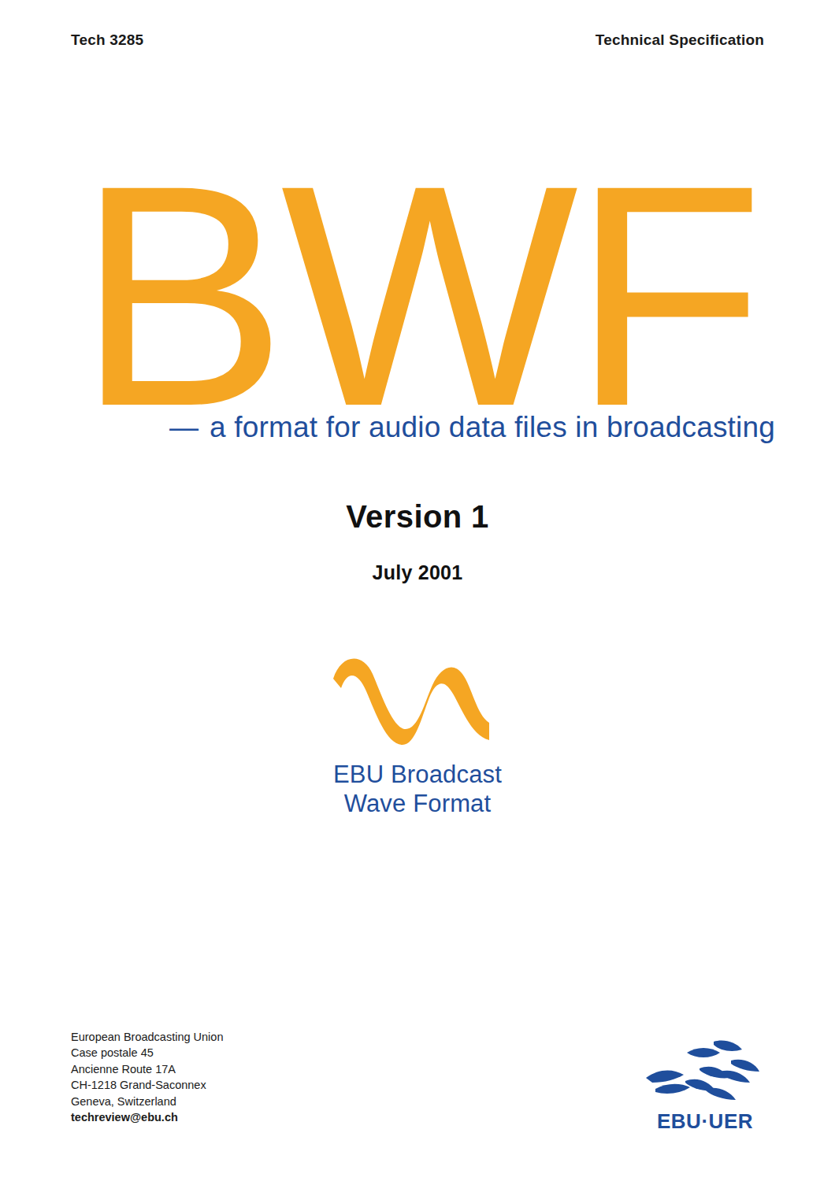Tech 3285
Technical Specification
BWF
—a format for audio data files in broadcasting
Version 1
July 2001
EBU Broadcast
Wave Format
European Broadcasting Union
Case postale 45
Ancienne Route 17A
CH-1218 Grand-Saconnex
Geneva, Switzerland
techreview@ebu.ch
EBU·UER